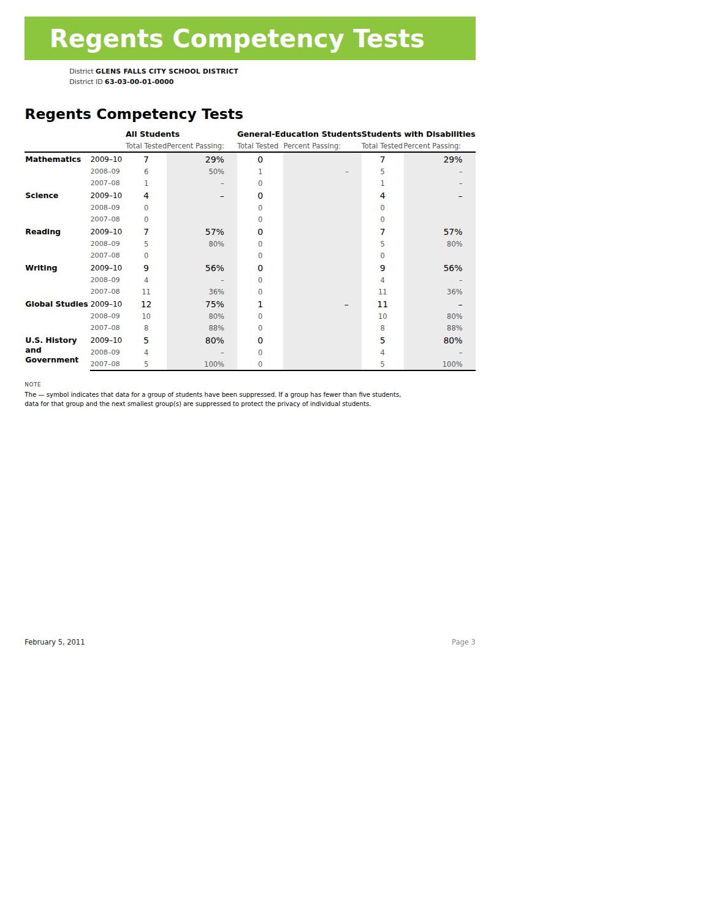Regents Competency Tests
District GLENS FALLS CITY SCHOOL DISTRICT
District ID 63-03-00-01-0000
Regents Competency Tests
| | | All Students | General-Education Students | Students with Disabilities |
| | | Total Tested | Percent Passing: | Total Tested | Percent Passing: | Total Tested | Percent Passing: |
| Mathematics | 2009–10 | 7 | 29% | 0 | | 7 | 29% |
| 2008–09 | 6 | 50% | 1 | – | 5 | – |
| 2007–08 | 1 | – | 0 | | 1 | – |
| Science | 2009–10 | 4 | – | 0 | | 4 | – |
| 2008–09 | 0 | | 0 | | 0 | |
| 2007–08 | 0 | | 0 | | 0 | |
| Reading | 2009–10 | 7 | 57% | 0 | | 7 | 57% |
| 2008–09 | 5 | 80% | 0 | | 5 | 80% |
| 2007–08 | 0 | | 0 | | 0 | |
| Writing | 2009–10 | 9 | 56% | 0 | | 9 | 56% |
| 2008–09 | 4 | – | 0 | | 4 | – |
| 2007–08 | 11 | 36% | 0 | | 11 | 36% |
| Global Studies | 2009–10 | 12 | 75% | 1 | – | 11 | – |
| 2008–09 | 10 | 80% | 0 | | 10 | 80% |
| 2007–08 | 8 | 88% | 0 | | 8 | 88% |
| U.S. History and Government | 2009–10 | 5 | 80% | 0 | | 5 | 80% |
| 2008–09 | 4 | – | 0 | | 4 | – |
| 2007–08 | 5 | 100% | 0 | | 5 | 100% |
Note
The — symbol indicates that data for a group of students have been suppressed. If a group has fewer than five students,
data for that group and the next smallest group(s) are suppressed to protect the privacy of individual students.
Page 3 February 5, 2011